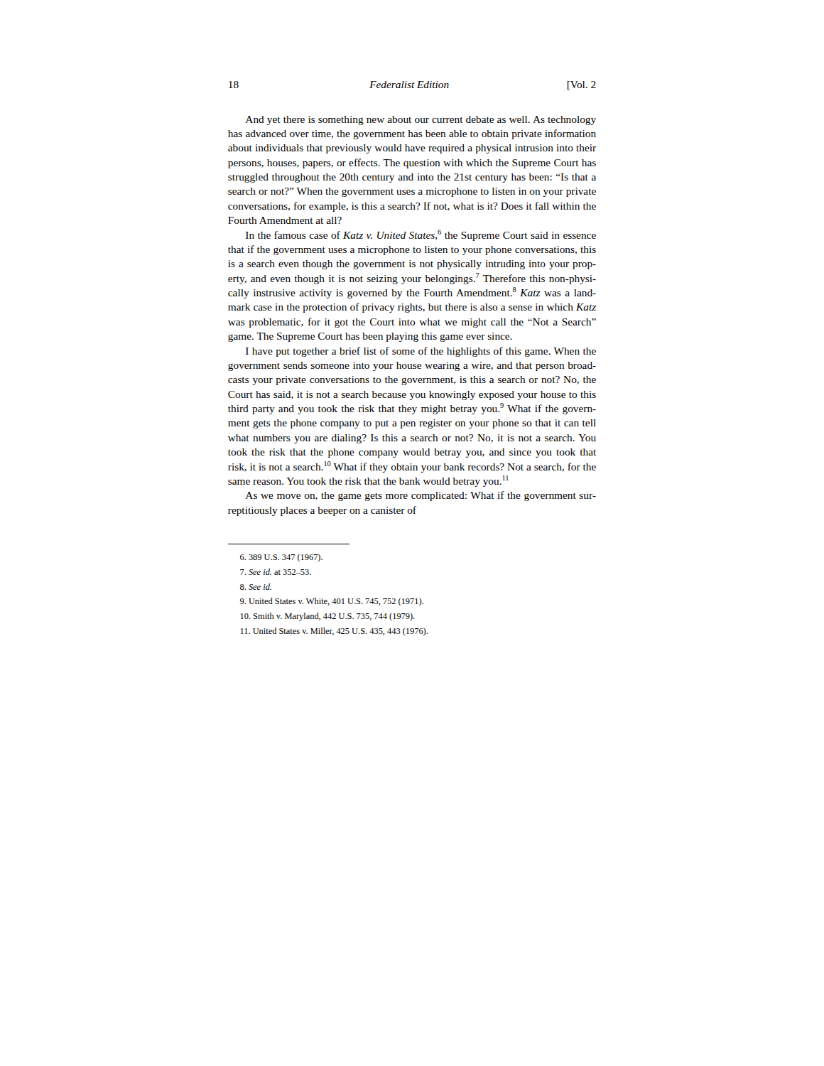18 Federalist Edition [Vol. 2
And yet there is something new about our current debate as well. As technology has advanced over time, the government has been able to obtain private information about individuals that previously would have required a physical intrusion into their persons, houses, papers, or effects. The question with which the Supreme Court has struggled throughout the 20th century and into the 21st century has been: “Is that a search or not?” When the government uses a microphone to listen in on your private conversations, for example, is this a search? If not, what is it? Does it fall within the Fourth Amendment at all?
In the famous case of Katz v. United States,6 the Supreme Court said in essence that if the government uses a microphone to listen to your phone conversations, this is a search even though the government is not physically intruding into your property, and even though it is not seizing your belongings.7 Therefore this non-physically instrusive activity is governed by the Fourth Amendment.8 Katz was a landmark case in the protection of privacy rights, but there is also a sense in which Katz was problematic, for it got the Court into what we might call the “Not a Search” game. The Supreme Court has been playing this game ever since.
I have put together a brief list of some of the highlights of this game. When the government sends someone into your house wearing a wire, and that person broadcasts your private conversations to the government, is this a search or not? No, the Court has said, it is not a search because you knowingly exposed your house to this third party and you took the risk that they might betray you.9 What if the government gets the phone company to put a pen register on your phone so that it can tell what numbers you are dialing? Is this a search or not? No, it is not a search. You took the risk that the phone company would betray you, and since you took that risk, it is not a search.10 What if they obtain your bank records? Not a search, for the same reason. You took the risk that the bank would betray you.11
As we move on, the game gets more complicated: What if the government surreptitiously places a beeper on a canister of
6. 389 U.S. 347 (1967).
7. See id. at 352–53.
8. See id.
9. United States v. White, 401 U.S. 745, 752 (1971).
10. Smith v. Maryland, 442 U.S. 735, 744 (1979).
11. United States v. Miller, 425 U.S. 435, 443 (1976).